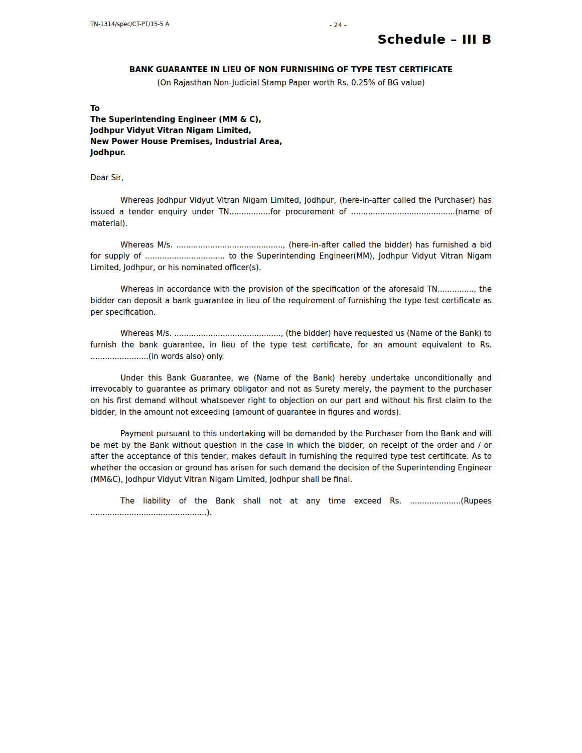TN-1314/spec/CT-PT/15-5 A
- 24 -
Schedule – III B
BANK GUARANTEE IN LIEU OF NON FURNISHING OF TYPE TEST CERTIFICATE
(On Rajasthan Non-Judicial Stamp Paper worth Rs. 0.25% of BG value)
To
The Superintending Engineer (MM & C),
Jodhpur Vidyut Vitran Nigam Limited,
New Power House Premises, Industrial Area,
Jodhpur.
Dear Sir,
Whereas Jodhpur Vidyut Vitran Nigam Limited, Jodhpur, (here-in-after called the Purchaser) has issued a tender enquiry under TN.................for procurement of ...........................................(name of material).
Whereas M/s. ............................................, (here-in-after called the bidder) has furnished a bid for supply of ................................. to the Superintending Engineer(MM), Jodhpur Vidyut Vitran Nigam Limited, Jodhpur, or his nominated officer(s).
Whereas in accordance with the provision of the specification of the aforesaid TN..............., the bidder can deposit a bank guarantee in lieu of the requirement of furnishing the type test certificate as per specification.
Whereas M/s. ............................................, (the bidder) have requested us (Name of the Bank) to furnish the bank guarantee, in lieu of the type test certificate, for an amount equivalent to Rs. ........................(in words also) only.
Under this Bank Guarantee, we (Name of the Bank) hereby undertake unconditionally and irrevocably to guarantee as primary obligator and not as Surety merely, the payment to the purchaser on his first demand without whatsoever right to objection on our part and without his first claim to the bidder, in the amount not exceeding (amount of guarantee in figures and words).
Payment pursuant to this undertaking will be demanded by the Purchaser from the Bank and will be met by the Bank without question in the case in which the bidder, on receipt of the order and / or after the acceptance of this tender, makes default in furnishing the required type test certificate. As to whether the occasion or ground has arisen for such demand the decision of the Superintending Engineer (MM&C), Jodhpur Vidyut Vitran Nigam Limited, Jodhpur shall be final.
The liability of the Bank shall not at any time exceed Rs. .....................(Rupees ................................................).